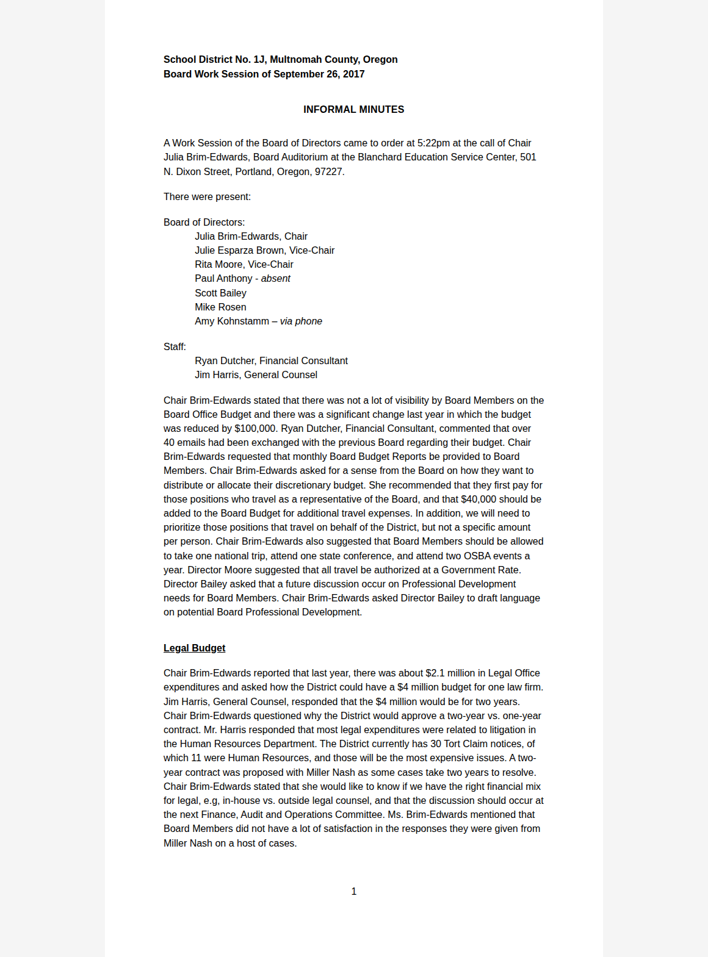School District No. 1J, Multnomah County, Oregon
Board Work Session of September 26, 2017
INFORMAL MINUTES
A Work Session of the Board of Directors came to order at 5:22pm at the call of Chair Julia Brim-Edwards, Board Auditorium at the Blanchard Education Service Center, 501 N. Dixon Street, Portland, Oregon, 97227.
There were present:
Board of Directors:
Julia Brim-Edwards, Chair
Julie Esparza Brown, Vice-Chair
Rita Moore, Vice-Chair
Paul Anthony - absent
Scott Bailey
Mike Rosen
Amy Kohnstamm – via phone
Staff:
Ryan Dutcher, Financial Consultant
Jim Harris, General Counsel
Chair Brim-Edwards stated that there was not a lot of visibility by Board Members on the Board Office Budget and there was a significant change last year in which the budget was reduced by $100,000. Ryan Dutcher, Financial Consultant, commented that over 40 emails had been exchanged with the previous Board regarding their budget. Chair Brim-Edwards requested that monthly Board Budget Reports be provided to Board Members. Chair Brim-Edwards asked for a sense from the Board on how they want to distribute or allocate their discretionary budget. She recommended that they first pay for those positions who travel as a representative of the Board, and that $40,000 should be added to the Board Budget for additional travel expenses. In addition, we will need to prioritize those positions that travel on behalf of the District, but not a specific amount per person. Chair Brim-Edwards also suggested that Board Members should be allowed to take one national trip, attend one state conference, and attend two OSBA events a year. Director Moore suggested that all travel be authorized at a Government Rate. Director Bailey asked that a future discussion occur on Professional Development needs for Board Members. Chair Brim-Edwards asked Director Bailey to draft language on potential Board Professional Development.
Legal Budget
Chair Brim-Edwards reported that last year, there was about $2.1 million in Legal Office expenditures and asked how the District could have a $4 million budget for one law firm. Jim Harris, General Counsel, responded that the $4 million would be for two years. Chair Brim-Edwards questioned why the District would approve a two-year vs. one-year contract. Mr. Harris responded that most legal expenditures were related to litigation in the Human Resources Department. The District currently has 30 Tort Claim notices, of which 11 were Human Resources, and those will be the most expensive issues. A two-year contract was proposed with Miller Nash as some cases take two years to resolve. Chair Brim-Edwards stated that she would like to know if we have the right financial mix for legal, e.g, in-house vs. outside legal counsel, and that the discussion should occur at the next Finance, Audit and Operations Committee. Ms. Brim-Edwards mentioned that Board Members did not have a lot of satisfaction in the responses they were given from Miller Nash on a host of cases.
1